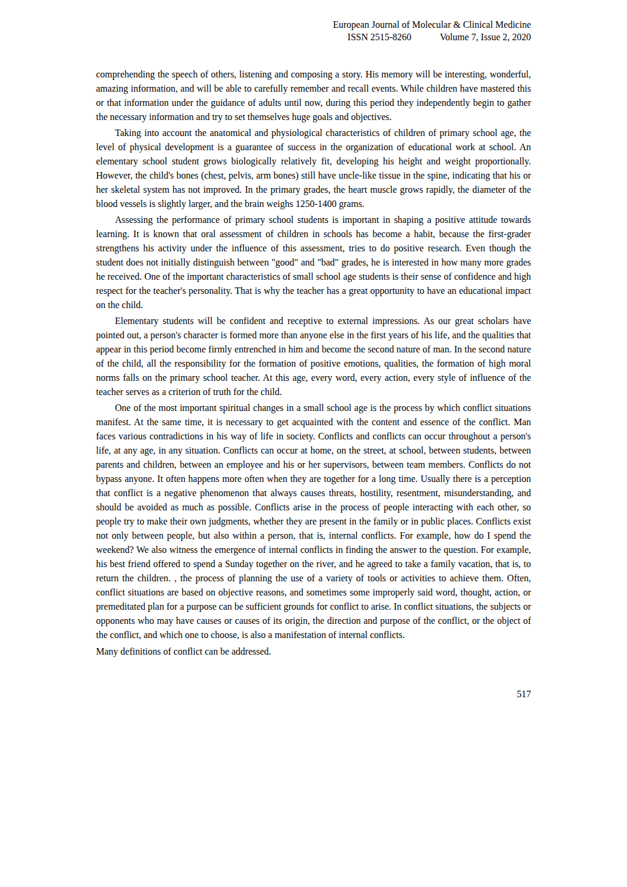European Journal of Molecular & Clinical Medicine ISSN 2515-8260 Volume 7, Issue 2, 2020
comprehending the speech of others, listening and composing a story. His memory will be interesting, wonderful, amazing information, and will be able to carefully remember and recall events. While children have mastered this or that information under the guidance of adults until now, during this period they independently begin to gather the necessary information and try to set themselves huge goals and objectives.
Taking into account the anatomical and physiological characteristics of children of primary school age, the level of physical development is a guarantee of success in the organization of educational work at school. An elementary school student grows biologically relatively fit, developing his height and weight proportionally. However, the child's bones (chest, pelvis, arm bones) still have uncle-like tissue in the spine, indicating that his or her skeletal system has not improved. In the primary grades, the heart muscle grows rapidly, the diameter of the blood vessels is slightly larger, and the brain weighs 1250-1400 grams.
Assessing the performance of primary school students is important in shaping a positive attitude towards learning. It is known that oral assessment of children in schools has become a habit, because the first-grader strengthens his activity under the influence of this assessment, tries to do positive research. Even though the student does not initially distinguish between "good" and "bad" grades, he is interested in how many more grades he received. One of the important characteristics of small school age students is their sense of confidence and high respect for the teacher's personality. That is why the teacher has a great opportunity to have an educational impact on the child.
Elementary students will be confident and receptive to external impressions. As our great scholars have pointed out, a person's character is formed more than anyone else in the first years of his life, and the qualities that appear in this period become firmly entrenched in him and become the second nature of man. In the second nature of the child, all the responsibility for the formation of positive emotions, qualities, the formation of high moral norms falls on the primary school teacher. At this age, every word, every action, every style of influence of the teacher serves as a criterion of truth for the child.
One of the most important spiritual changes in a small school age is the process by which conflict situations manifest. At the same time, it is necessary to get acquainted with the content and essence of the conflict. Man faces various contradictions in his way of life in society. Conflicts and conflicts can occur throughout a person's life, at any age, in any situation. Conflicts can occur at home, on the street, at school, between students, between parents and children, between an employee and his or her supervisors, between team members. Conflicts do not bypass anyone. It often happens more often when they are together for a long time. Usually there is a perception that conflict is a negative phenomenon that always causes threats, hostility, resentment, misunderstanding, and should be avoided as much as possible. Conflicts arise in the process of people interacting with each other, so people try to make their own judgments, whether they are present in the family or in public places. Conflicts exist not only between people, but also within a person, that is, internal conflicts. For example, how do I spend the weekend? We also witness the emergence of internal conflicts in finding the answer to the question. For example, his best friend offered to spend a Sunday together on the river, and he agreed to take a family vacation, that is, to return the children. , the process of planning the use of a variety of tools or activities to achieve them. Often, conflict situations are based on objective reasons, and sometimes some improperly said word, thought, action, or premeditated plan for a purpose can be sufficient grounds for conflict to arise. In conflict situations, the subjects or opponents who may have causes or causes of its origin, the direction and purpose of the conflict, or the object of the conflict, and which one to choose, is also a manifestation of internal conflicts.
Many definitions of conflict can be addressed.
517